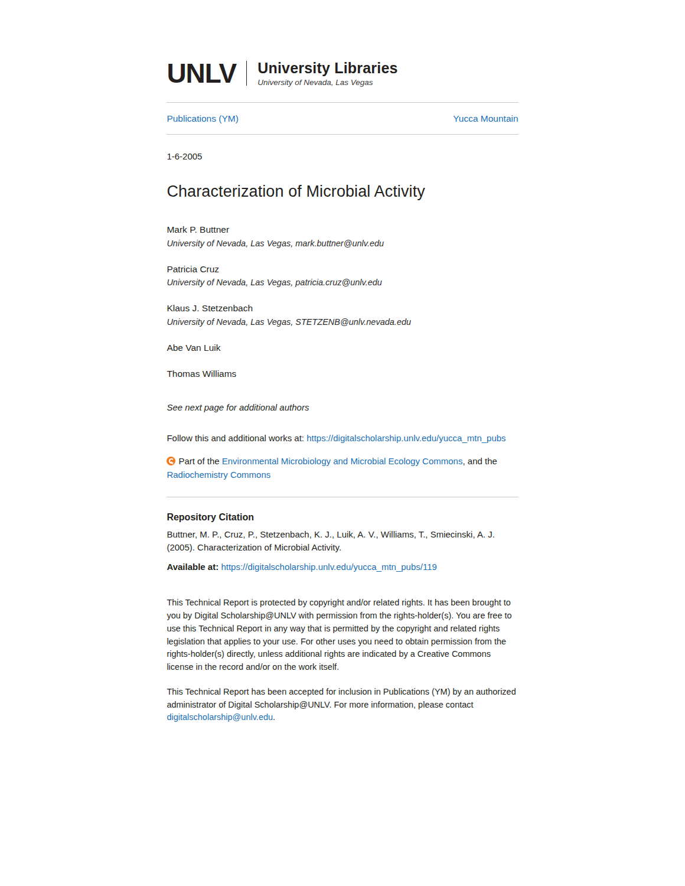UNLV
University Libraries
University of Nevada, Las Vegas
Publications (YM)
Yucca Mountain
1-6-2005
Characterization of Microbial Activity
Mark P. Buttner
University of Nevada, Las Vegas, mark.buttner@unlv.edu
Patricia Cruz
University of Nevada, Las Vegas, patricia.cruz@unlv.edu
Klaus J. Stetzenbach
University of Nevada, Las Vegas, STETZENB@unlv.nevada.edu
Abe Van Luik
Thomas Williams
See next page for additional authors
Follow this and additional works at: https://digitalscholarship.unlv.edu/yucca_mtn_pubs
Part of the Environmental Microbiology and Microbial Ecology Commons, and the Radiochemistry Commons
Repository Citation
Buttner, M. P., Cruz, P., Stetzenbach, K. J., Luik, A. V., Williams, T., Smiecinski, A. J. (2005). Characterization of Microbial Activity.
Available at: https://digitalscholarship.unlv.edu/yucca_mtn_pubs/119
This Technical Report is protected by copyright and/or related rights. It has been brought to you by Digital Scholarship@UNLV with permission from the rights-holder(s). You are free to use this Technical Report in any way that is permitted by the copyright and related rights legislation that applies to your use. For other uses you need to obtain permission from the rights-holder(s) directly, unless additional rights are indicated by a Creative Commons license in the record and/or on the work itself.
This Technical Report has been accepted for inclusion in Publications (YM) by an authorized administrator of Digital Scholarship@UNLV. For more information, please contact digitalscholarship@unlv.edu.